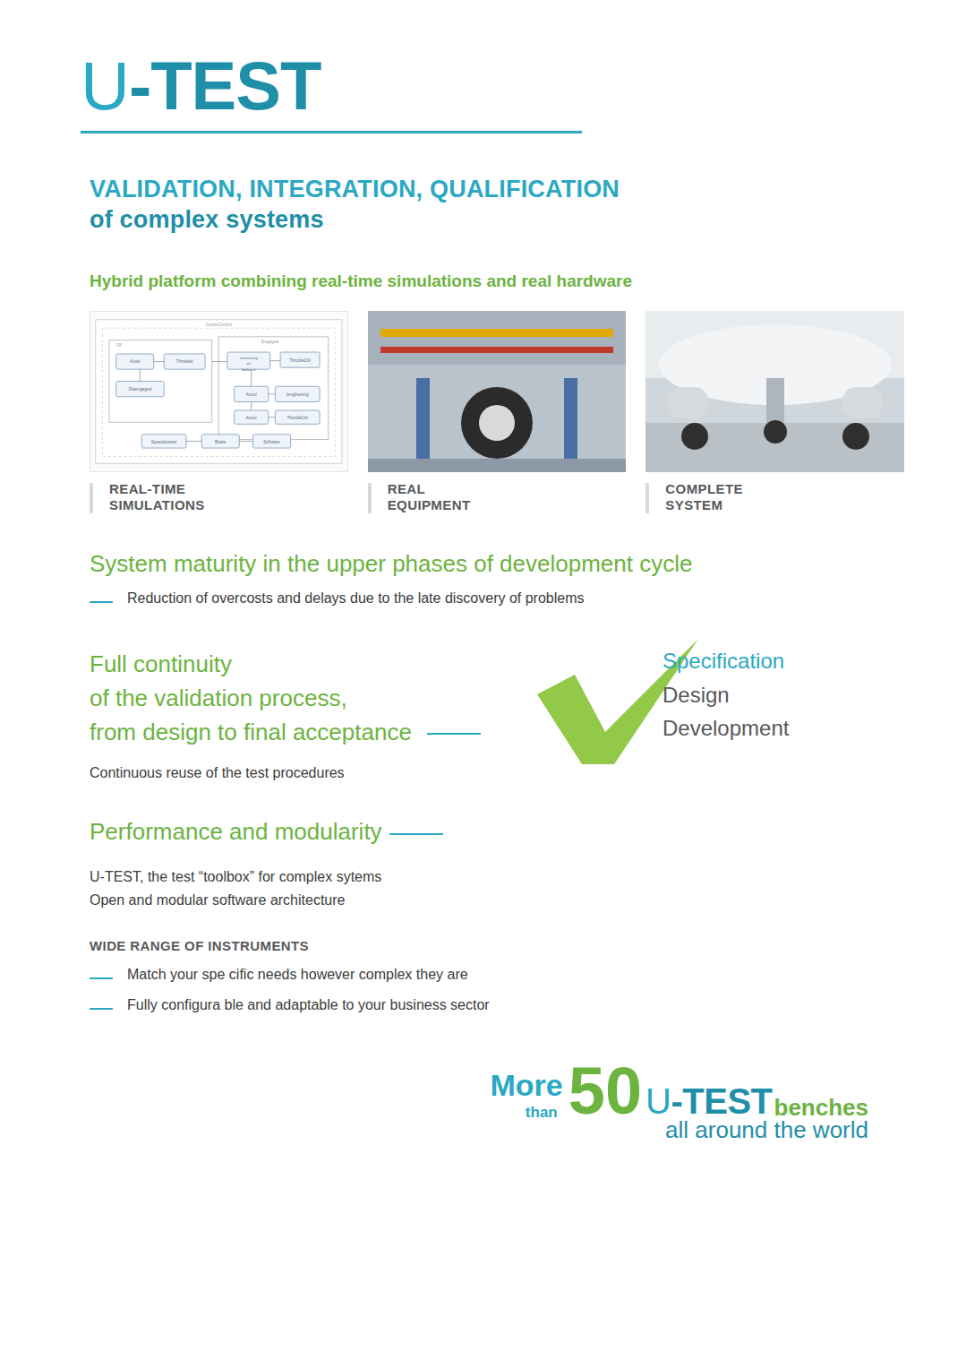U-TEST
VALIDATION, INTEGRATION, QUALIFICATION of complex systems
Hybrid platform combining real-time simulations and real hardware
CruiseControl Off Engaged Accel Throttled Disengaged monitoring on balance ThrottleCtrl Accel lengthening Accel ThrottleCtrl Speedometer Brake Software
REAL-TIME
SIMULATIONS
REAL
EQUIPMENT
COMPLETE
SYSTEM
System maturity in the upper phases of development cycle
Reduction of overcosts and delays due to the late discovery of problems
Full continuity
of the validation process,
from design to final acceptance
Specification Design Development
Continuous reuse of the test procedures
Performance and modularity
U-TEST, the test “toolbox” for complex sytems
Open and modular software architecture
WIDE RANGE OF INSTRUMENTS
Match your spe cific needs however complex they are
Fully configura ble and adaptable to your business sector
More than
50 U-TEST benches all around the world